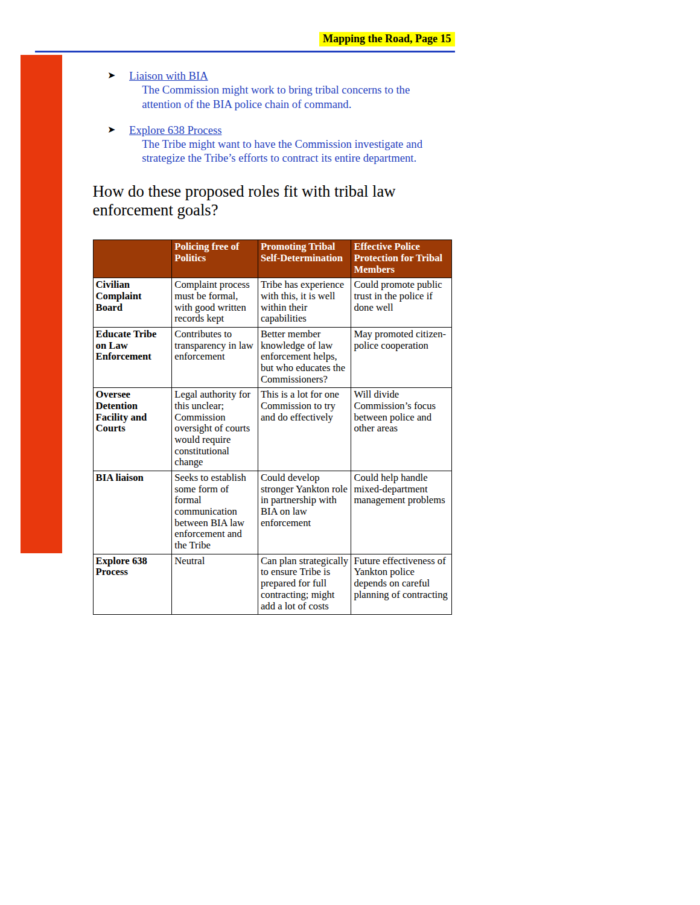Mapping the Road, Page 15
Liaison with BIA
The Commission might work to bring tribal concerns to the attention of the BIA police chain of command.
Explore 638 Process
The Tribe might want to have the Commission investigate and strategize the Tribe’s efforts to contract its entire department.
How do these proposed roles fit with tribal law enforcement goals?
| | Policing free of Politics | Promoting Tribal Self-Determination | Effective Police Protection for Tribal Members |
| --- | --- | --- | --- |
| Civilian Complaint Board | Complaint process must be formal, with good written records kept | Tribe has experience with this, it is well within their capabilities | Could promote public trust in the police if done well |
| Educate Tribe on Law Enforcement | Contributes to transparency in law enforcement | Better member knowledge of law enforcement helps, but who educates the Commissioners? | May promoted citizen-police cooperation |
| Oversee Detention Facility and Courts | Legal authority for this unclear; Commission oversight of courts would require constitutional change | This is a lot for one Commission to try and do effectively | Will divide Commission’s focus between police and other areas |
| BIA liaison | Seeks to establish some form of formal communication between BIA law enforcement and the Tribe | Could develop stronger Yankton role in partnership with BIA on law enforcement | Could help handle mixed-department management problems |
| Explore 638 Process | Neutral | Can plan strategically to ensure Tribe is prepared for full contracting; might add a lot of costs | Future effectiveness of Yankton police depends on careful planning of contracting |